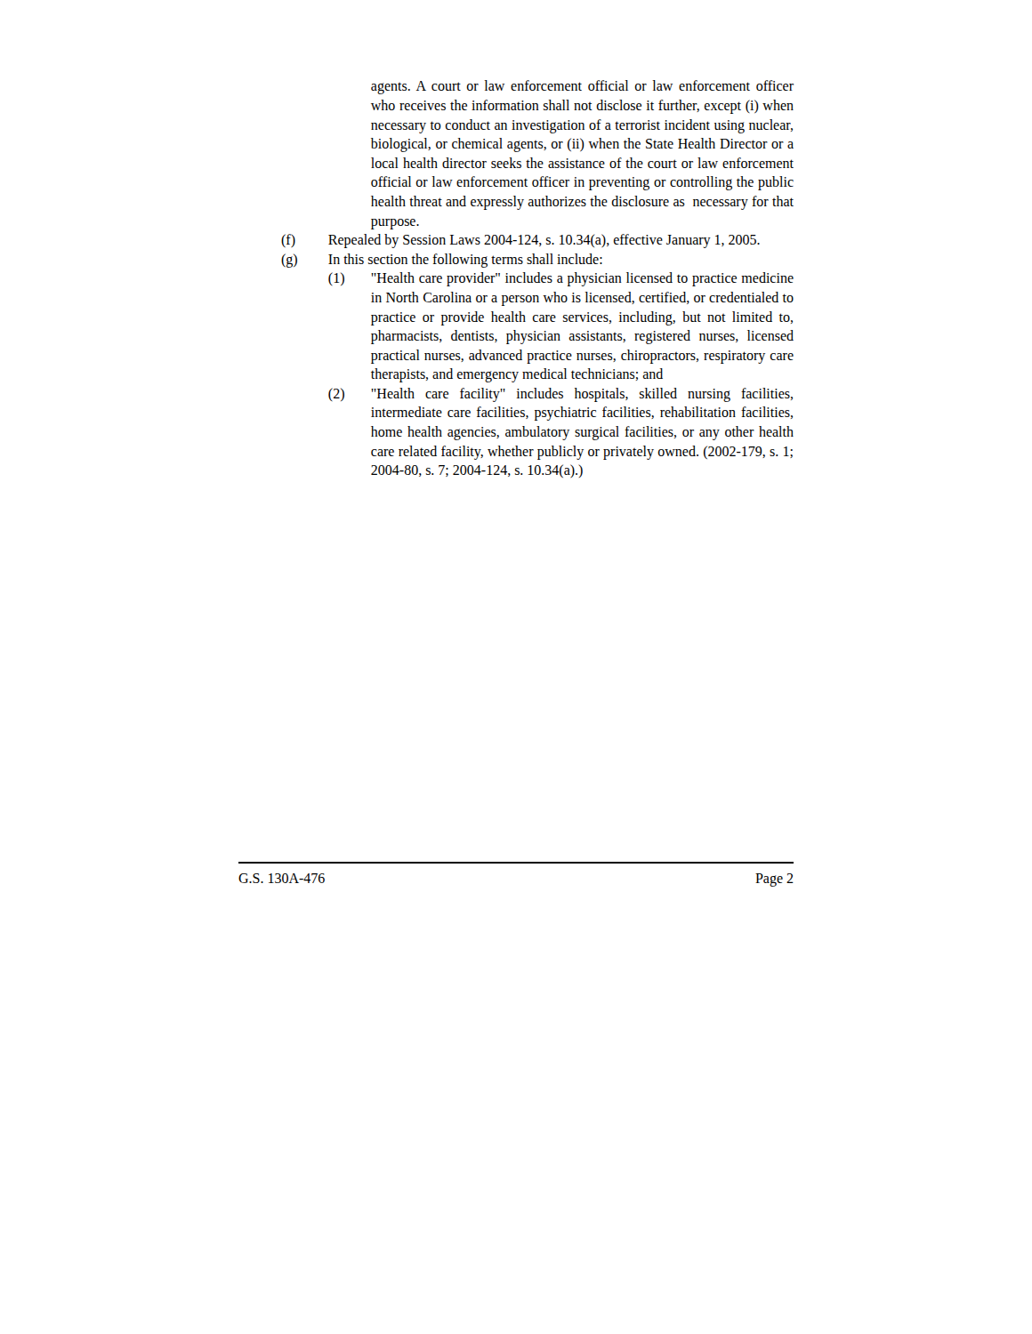agents. A court or law enforcement official or law enforcement officer who receives the information shall not disclose it further, except (i) when necessary to conduct an investigation of a terrorist incident using nuclear, biological, or chemical agents, or (ii) when the State Health Director or a local health director seeks the assistance of the court or law enforcement official or law enforcement officer in preventing or controlling the public health threat and expressly authorizes the disclosure as necessary for that purpose.
(f) Repealed by Session Laws 2004-124, s. 10.34(a), effective January 1, 2005.
(g) In this section the following terms shall include:
(1)"Health care provider" includes a physician licensed to practice medicine in North Carolina or a person who is licensed, certified, or credentialed to practice or provide health care services, including, but not limited to, pharmacists, dentists, physician assistants, registered nurses, licensed practical nurses, advanced practice nurses, chiropractors, respiratory care therapists, and emergency medical technicians; and
(2)"Health care facility" includes hospitals, skilled nursing facilities, intermediate care facilities, psychiatric facilities, rehabilitation facilities, home health agencies, ambulatory surgical facilities, or any other health care related facility, whether publicly or privately owned. (2002-179, s. 1; 2004-80, s. 7; 2004-124, s. 10.34(a).)
G.S. 130A-476 Page 2